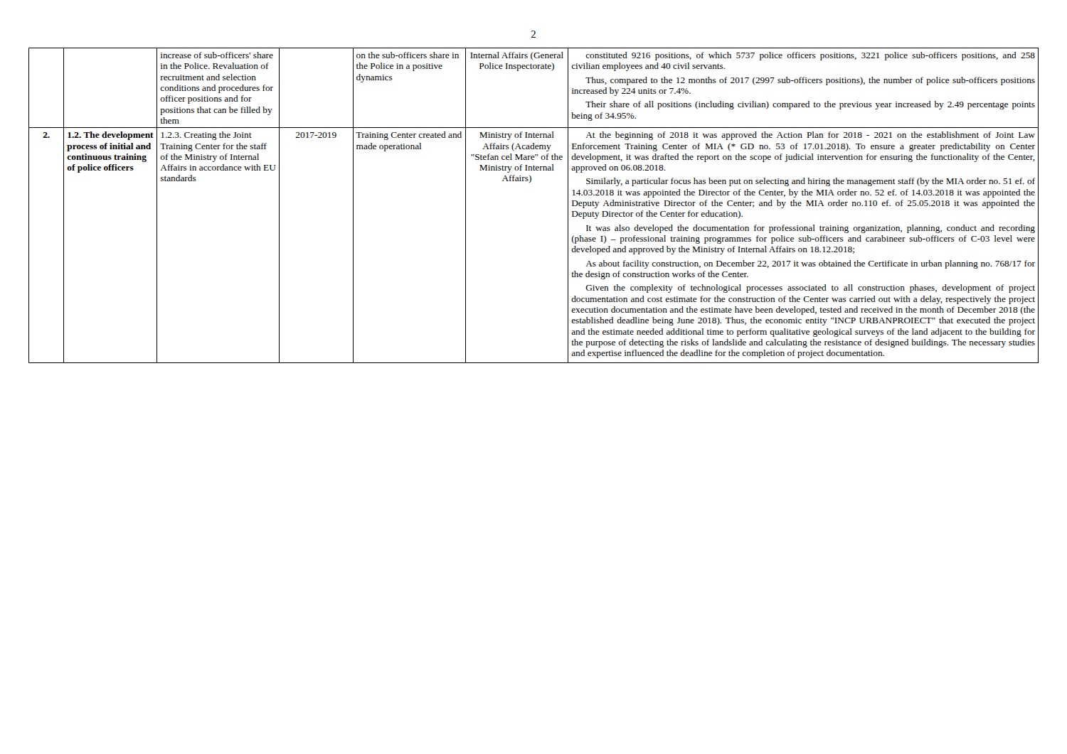2
| | | increase of sub-officers' share in the Police. Revaluation of recruitment and selection conditions and procedures for officer positions and for positions that can be filled by them | | on the sub-officers share in the Police in a positive dynamics | Internal Affairs (General Police Inspectorate) | constituted 9216 positions, of which 5737 police officers positions, 3221 police sub-officers positions, and 258 civilian employees and 40 civil servants. Thus, compared to the 12 months of 2017 (2997 sub-officers positions), the number of police sub-officers positions increased by 224 units or 7.4%. Their share of all positions (including civilian) compared to the previous year increased by 2.49 percentage points being of 34.95%. |
| 2. | 1.2. The development process of initial and continuous training of police officers | 1.2.3. Creating the Joint Training Center for the staff of the Ministry of Internal Affairs in accordance with EU standards | 2017-2019 | Training Center created and made operational | Ministry of Internal Affairs (Academy "Stefan cel Mare" of the Ministry of Internal Affairs) | At the beginning of 2018 it was approved the Action Plan for 2018 - 2021 on the establishment of Joint Law Enforcement Training Center of MIA (* GD no. 53 of 17.01.2018). To ensure a greater predictability on Center development, it was drafted the report on the scope of judicial intervention for ensuring the functionality of the Center, approved on 06.08.2018. Similarly, a particular focus has been put on selecting and hiring the management staff (by the MIA order no. 51 ef. of 14.03.2018 it was appointed the Director of the Center, by the MIA order no. 52 ef. of 14.03.2018 it was appointed the Deputy Administrative Director of the Center; and by the MIA order no.110 ef. of 25.05.2018 it was appointed the Deputy Director of the Center for education). It was also developed the documentation for professional training organization, planning, conduct and recording (phase I) – professional training programmes for police sub-officers and carabineer sub-officers of C-03 level were developed and approved by the Ministry of Internal Affairs on 18.12.2018; As about facility construction, on December 22, 2017 it was obtained the Certificate in urban planning no. 768/17 for the design of construction works of the Center. Given the complexity of technological processes associated to all construction phases, development of project documentation and cost estimate for the construction of the Center was carried out with a delay, respectively the project execution documentation and the estimate have been developed, tested and received in the month of December 2018 (the established deadline being June 2018). Thus, the economic entity "INCP URBANPROIECT" that executed the project and the estimate needed additional time to perform qualitative geological surveys of the land adjacent to the building for the purpose of detecting the risks of landslide and calculating the resistance of designed buildings. The necessary studies and expertise influenced the deadline for the completion of project documentation. |